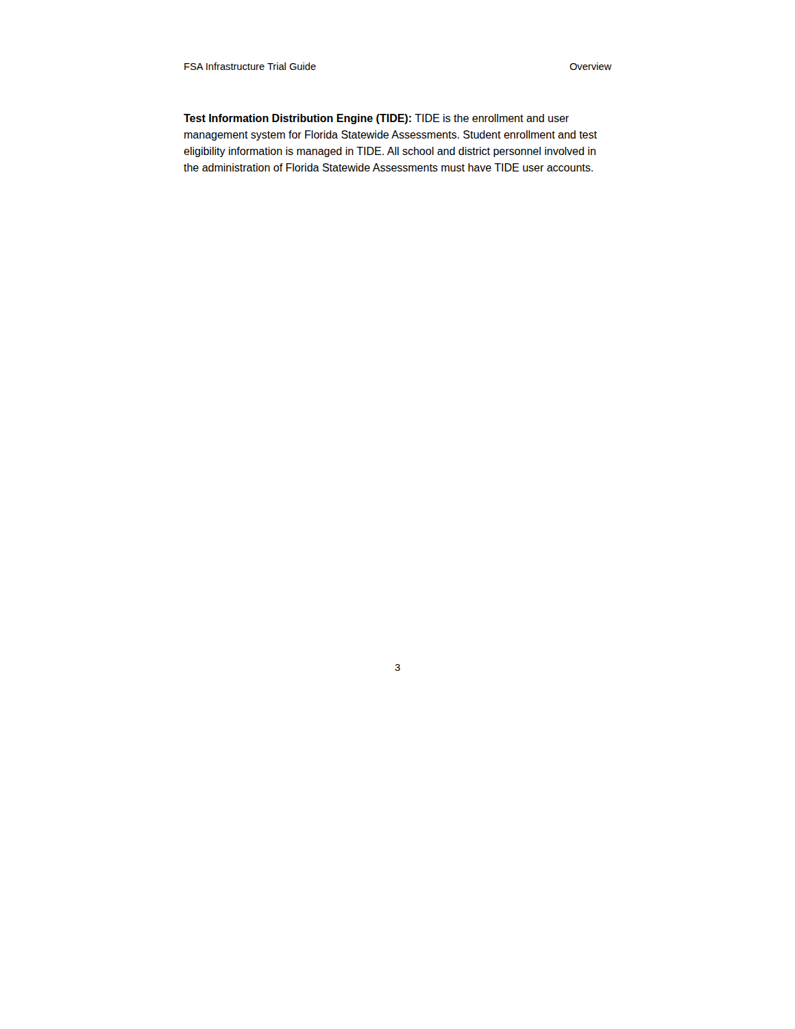FSA Infrastructure Trial Guide Overview
Test Information Distribution Engine (TIDE): TIDE is the enrollment and user management system for Florida Statewide Assessments. Student enrollment and test eligibility information is managed in TIDE. All school and district personnel involved in the administration of Florida Statewide Assessments must have TIDE user accounts.
3